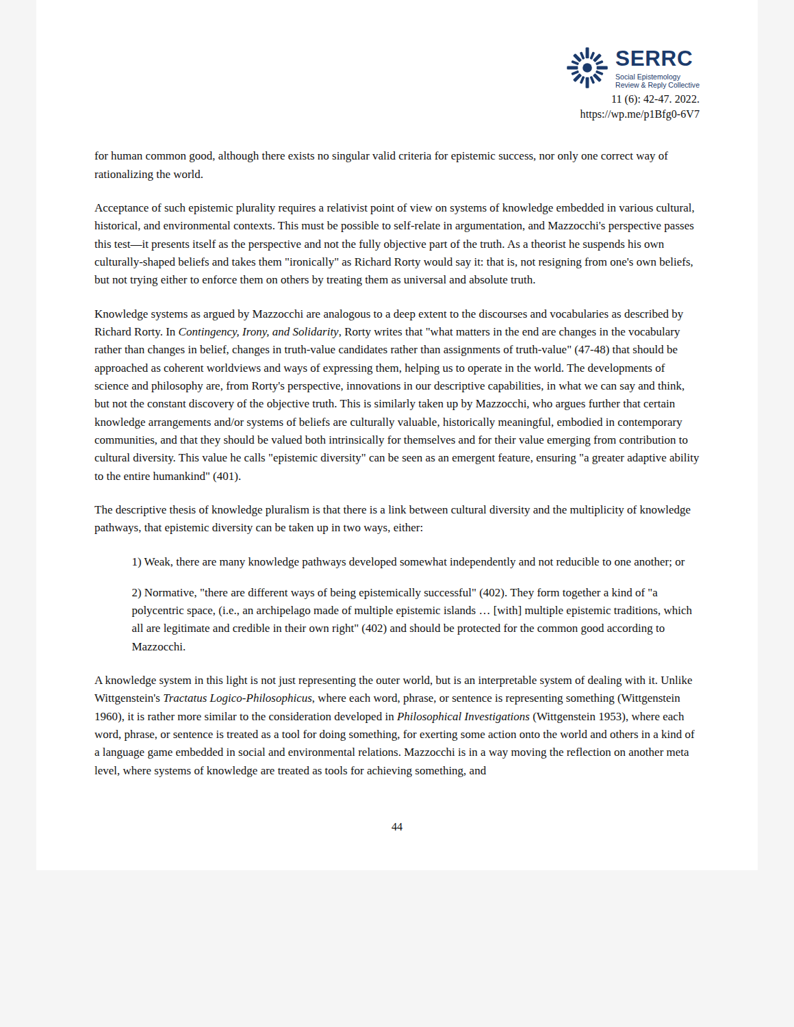SERRC Social Epistemology
Review & Reply Collective
11 (6): 42-47. 2022.
https://wp.me/p1Bfg0-6V7
for human common good, although there exists no singular valid criteria for epistemic success, nor only one correct way of rationalizing the world.
Acceptance of such epistemic plurality requires a relativist point of view on systems of knowledge embedded in various cultural, historical, and environmental contexts. This must be possible to self-relate in argumentation, and Mazzocchi's perspective passes this test—it presents itself as the perspective and not the fully objective part of the truth. As a theorist he suspends his own culturally-shaped beliefs and takes them "ironically" as Richard Rorty would say it: that is, not resigning from one's own beliefs, but not trying either to enforce them on others by treating them as universal and absolute truth.
Knowledge systems as argued by Mazzocchi are analogous to a deep extent to the discourses and vocabularies as described by Richard Rorty. In Contingency, Irony, and Solidarity, Rorty writes that "what matters in the end are changes in the vocabulary rather than changes in belief, changes in truth-value candidates rather than assignments of truth-value" (47-48) that should be approached as coherent worldviews and ways of expressing them, helping us to operate in the world. The developments of science and philosophy are, from Rorty's perspective, innovations in our descriptive capabilities, in what we can say and think, but not the constant discovery of the objective truth. This is similarly taken up by Mazzocchi, who argues further that certain knowledge arrangements and/or systems of beliefs are culturally valuable, historically meaningful, embodied in contemporary communities, and that they should be valued both intrinsically for themselves and for their value emerging from contribution to cultural diversity. This value he calls "epistemic diversity" can be seen as an emergent feature, ensuring "a greater adaptive ability to the entire humankind" (401).
The descriptive thesis of knowledge pluralism is that there is a link between cultural diversity and the multiplicity of knowledge pathways, that epistemic diversity can be taken up in two ways, either:
1) Weak, there are many knowledge pathways developed somewhat independently and not reducible to one another; or
2) Normative, "there are different ways of being epistemically successful" (402). They form together a kind of "a polycentric space, (i.e., an archipelago made of multiple epistemic islands … [with] multiple epistemic traditions, which all are legitimate and credible in their own right" (402) and should be protected for the common good according to Mazzocchi.
A knowledge system in this light is not just representing the outer world, but is an interpretable system of dealing with it. Unlike Wittgenstein's Tractatus Logico-Philosophicus, where each word, phrase, or sentence is representing something (Wittgenstein 1960), it is rather more similar to the consideration developed in Philosophical Investigations (Wittgenstein 1953), where each word, phrase, or sentence is treated as a tool for doing something, for exerting some action onto the world and others in a kind of a language game embedded in social and environmental relations. Mazzocchi is in a way moving the reflection on another meta level, where systems of knowledge are treated as tools for achieving something, and
44